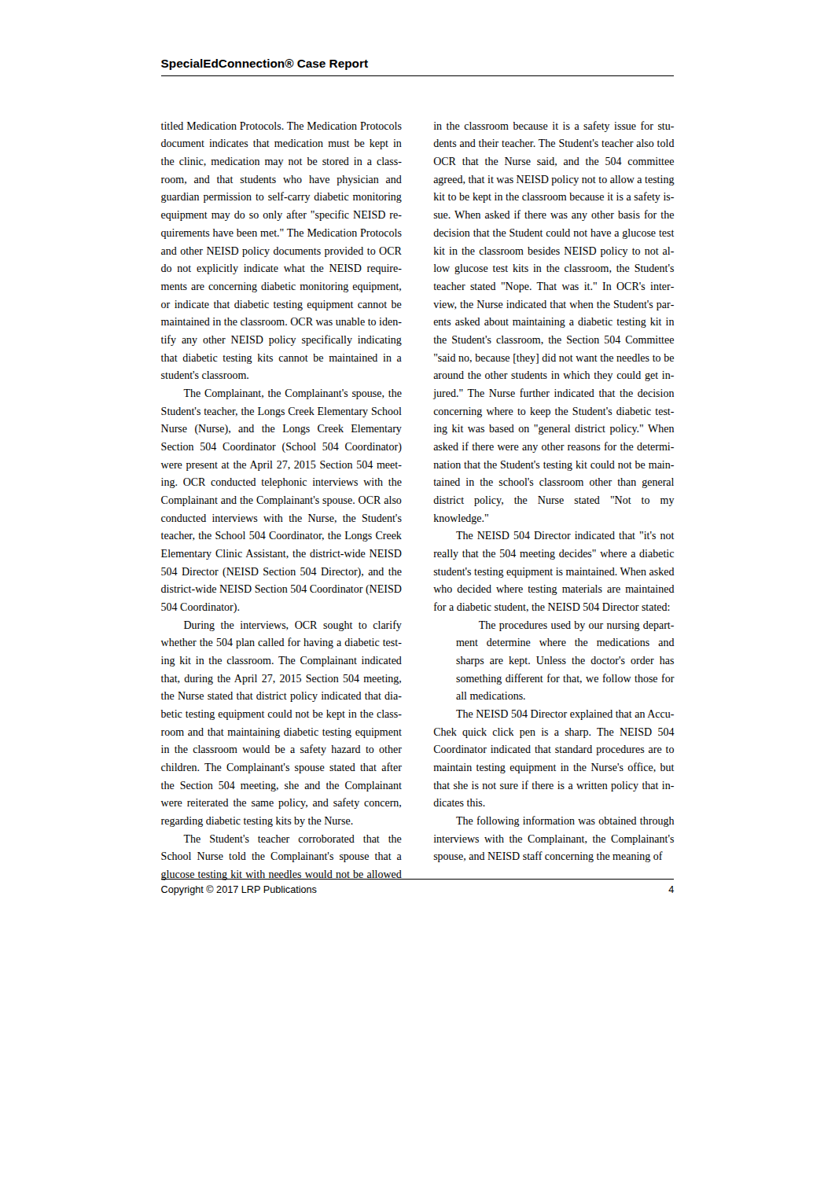SpecialEdConnection® Case Report
titled Medication Protocols. The Medication Protocols document indicates that medication must be kept in the clinic, medication may not be stored in a classroom, and that students who have physician and guardian permission to self-carry diabetic monitoring equipment may do so only after "specific NEISD requirements have been met." The Medication Protocols and other NEISD policy documents provided to OCR do not explicitly indicate what the NEISD requirements are concerning diabetic monitoring equipment, or indicate that diabetic testing equipment cannot be maintained in the classroom. OCR was unable to identify any other NEISD policy specifically indicating that diabetic testing kits cannot be maintained in a student's classroom.
The Complainant, the Complainant's spouse, the Student's teacher, the Longs Creek Elementary School Nurse (Nurse), and the Longs Creek Elementary Section 504 Coordinator (School 504 Coordinator) were present at the April 27, 2015 Section 504 meeting. OCR conducted telephonic interviews with the Complainant and the Complainant's spouse. OCR also conducted interviews with the Nurse, the Student's teacher, the School 504 Coordinator, the Longs Creek Elementary Clinic Assistant, the district-wide NEISD 504 Director (NEISD Section 504 Director), and the district-wide NEISD Section 504 Coordinator (NEISD 504 Coordinator).
During the interviews, OCR sought to clarify whether the 504 plan called for having a diabetic testing kit in the classroom. The Complainant indicated that, during the April 27, 2015 Section 504 meeting, the Nurse stated that district policy indicated that diabetic testing equipment could not be kept in the classroom and that maintaining diabetic testing equipment in the classroom would be a safety hazard to other children. The Complainant's spouse stated that after the Section 504 meeting, she and the Complainant were reiterated the same policy, and safety concern, regarding diabetic testing kits by the Nurse.
The Student's teacher corroborated that the School Nurse told the Complainant's spouse that a glucose testing kit with needles would not be allowed in the classroom because it is a safety issue for students and their teacher. The Student's teacher also told OCR that the Nurse said, and the 504 committee agreed, that it was NEISD policy not to allow a testing kit to be kept in the classroom because it is a safety issue. When asked if there was any other basis for the decision that the Student could not have a glucose test kit in the classroom besides NEISD policy to not allow glucose test kits in the classroom, the Student's teacher stated "Nope. That was it." In OCR's interview, the Nurse indicated that when the Student's parents asked about maintaining a diabetic testing kit in the Student's classroom, the Section 504 Committee "said no, because [they] did not want the needles to be around the other students in which they could get injured." The Nurse further indicated that the decision concerning where to keep the Student's diabetic testing kit was based on "general district policy." When asked if there were any other reasons for the determination that the Student's testing kit could not be maintained in the school's classroom other than general district policy, the Nurse stated "Not to my knowledge."
The NEISD 504 Director indicated that "it's not really that the 504 meeting decides" where a diabetic student's testing equipment is maintained. When asked who decided where testing materials are maintained for a diabetic student, the NEISD 504 Director stated:
The procedures used by our nursing department determine where the medications and sharps are kept. Unless the doctor's order has something different for that, we follow those for all medications.
The NEISD 504 Director explained that an Accu-Chek quick click pen is a sharp. The NEISD 504 Coordinator indicated that standard procedures are to maintain testing equipment in the Nurse's office, but that she is not sure if there is a written policy that indicates this.
The following information was obtained through interviews with the Complainant, the Complainant's spouse, and NEISD staff concerning the meaning of
Copyright © 2017 LRP Publications 4